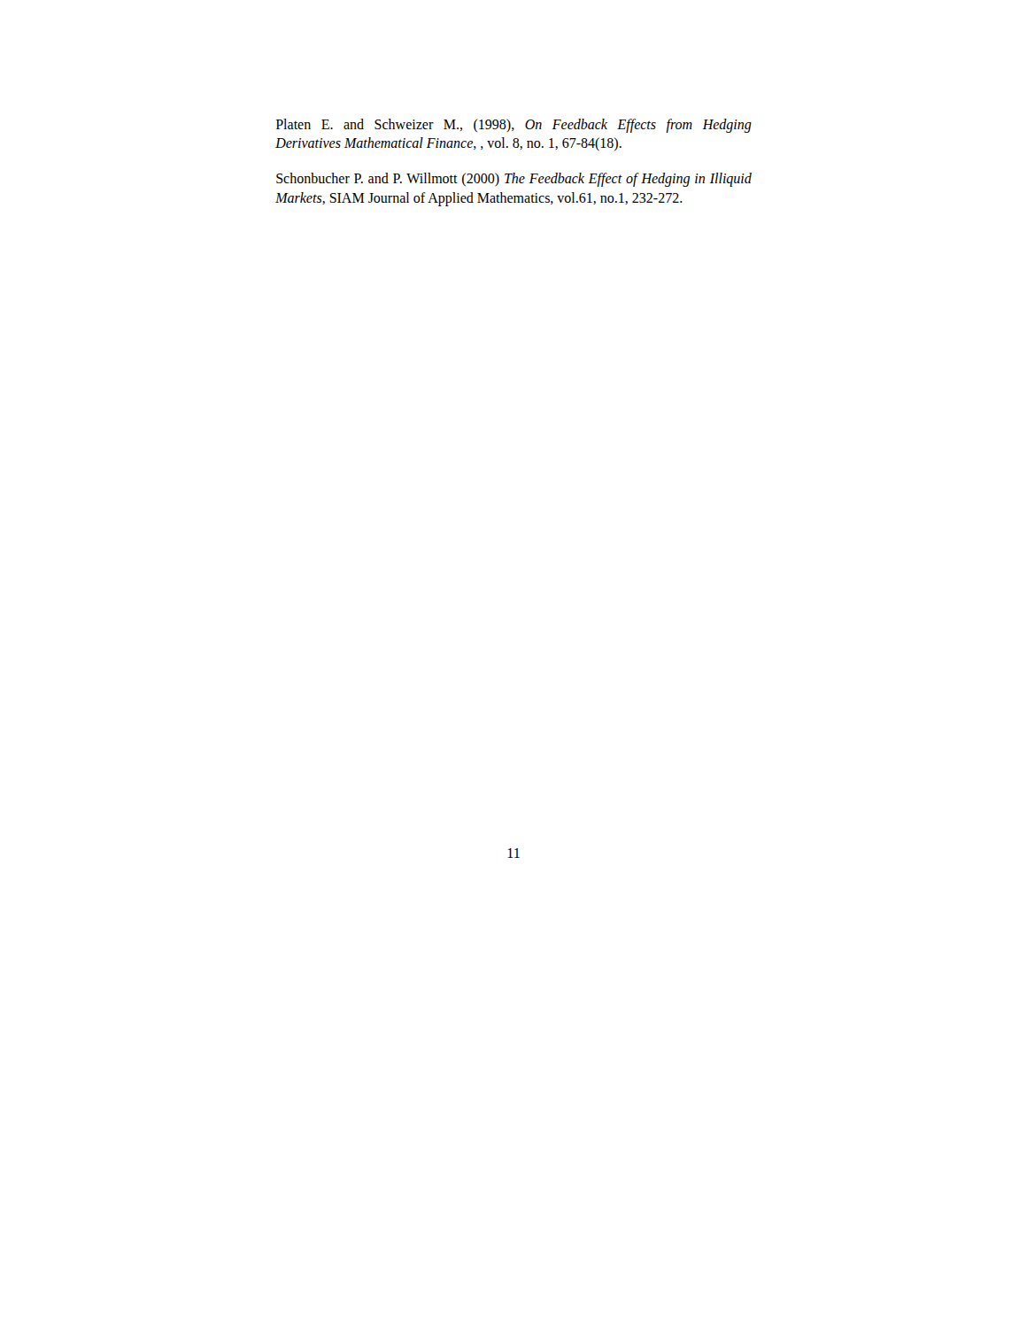Platen E. and Schweizer M., (1998), On Feedback Effects from Hedging Derivatives Mathematical Finance, , vol. 8, no. 1, 67-84(18).
Schonbucher P. and P. Willmott (2000) The Feedback Effect of Hedging in Illiquid Markets, SIAM Journal of Applied Mathematics, vol.61, no.1, 232-272.
11